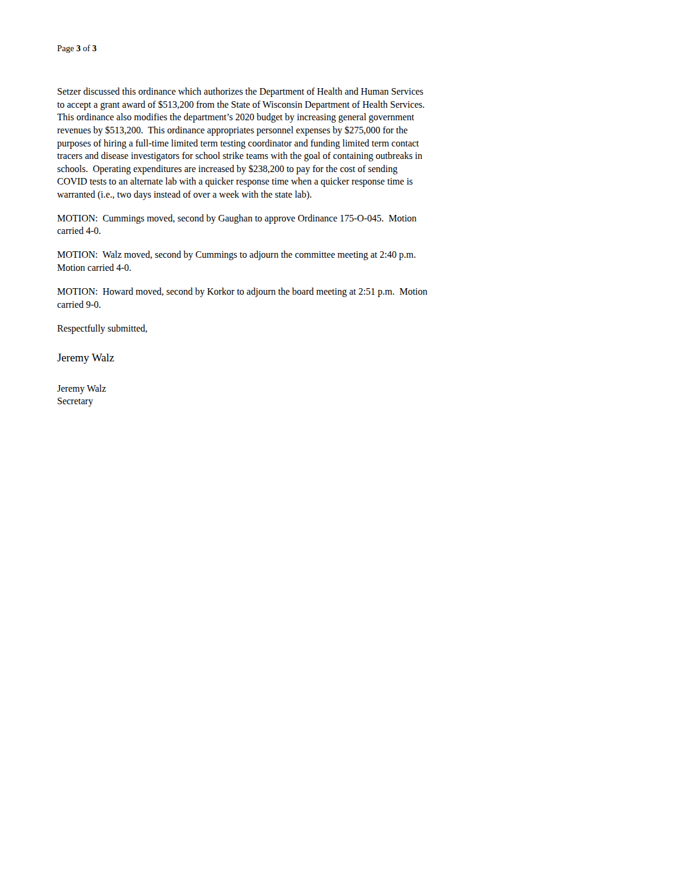Page 3 of 3
Setzer discussed this ordinance which authorizes the Department of Health and Human Services to accept a grant award of $513,200 from the State of Wisconsin Department of Health Services. This ordinance also modifies the department’s 2020 budget by increasing general government revenues by $513,200. This ordinance appropriates personnel expenses by $275,000 for the purposes of hiring a full-time limited term testing coordinator and funding limited term contact tracers and disease investigators for school strike teams with the goal of containing outbreaks in schools. Operating expenditures are increased by $238,200 to pay for the cost of sending COVID tests to an alternate lab with a quicker response time when a quicker response time is warranted (i.e., two days instead of over a week with the state lab).
MOTION: Cummings moved, second by Gaughan to approve Ordinance 175-O-045. Motion carried 4-0.
MOTION: Walz moved, second by Cummings to adjourn the committee meeting at 2:40 p.m. Motion carried 4-0.
MOTION: Howard moved, second by Korkor to adjourn the board meeting at 2:51 p.m. Motion carried 9-0.
Respectfully submitted,
Jeremy Walz
Jeremy Walz
Secretary